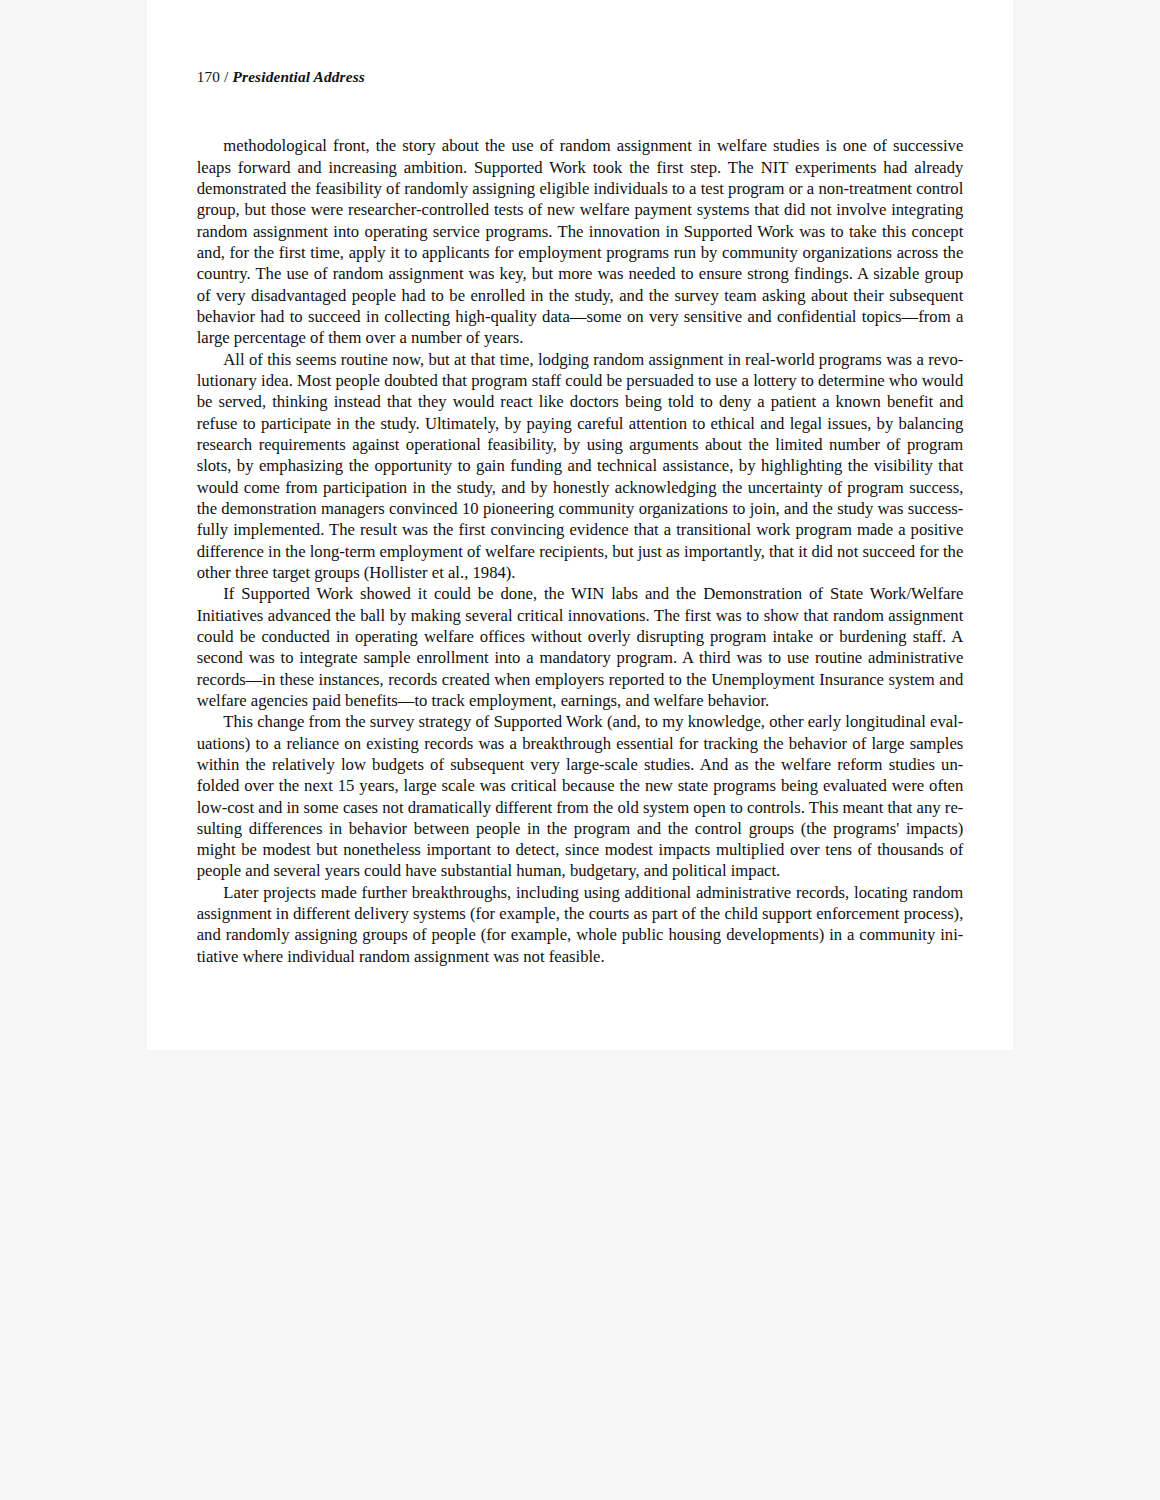170 / Presidential Address
methodological front, the story about the use of random assignment in welfare studies is one of successive leaps forward and increasing ambition. Supported Work took the first step. The NIT experiments had already demonstrated the feasibility of randomly assigning eligible individuals to a test program or a non-treatment control group, but those were researcher-controlled tests of new welfare payment systems that did not involve integrating random assignment into operating service programs. The innovation in Supported Work was to take this concept and, for the first time, apply it to applicants for employment programs run by community organizations across the country. The use of random assignment was key, but more was needed to ensure strong findings. A sizable group of very disadvantaged people had to be enrolled in the study, and the survey team asking about their subsequent behavior had to succeed in collecting high-quality data—some on very sensitive and confidential topics—from a large percentage of them over a number of years.
All of this seems routine now, but at that time, lodging random assignment in real-world programs was a revolutionary idea. Most people doubted that program staff could be persuaded to use a lottery to determine who would be served, thinking instead that they would react like doctors being told to deny a patient a known benefit and refuse to participate in the study. Ultimately, by paying careful attention to ethical and legal issues, by balancing research requirements against operational feasibility, by using arguments about the limited number of program slots, by emphasizing the opportunity to gain funding and technical assistance, by highlighting the visibility that would come from participation in the study, and by honestly acknowledging the uncertainty of program success, the demonstration managers convinced 10 pioneering community organizations to join, and the study was successfully implemented. The result was the first convincing evidence that a transitional work program made a positive difference in the long-term employment of welfare recipients, but just as importantly, that it did not succeed for the other three target groups (Hollister et al., 1984).
If Supported Work showed it could be done, the WIN labs and the Demonstration of State Work/Welfare Initiatives advanced the ball by making several critical innovations. The first was to show that random assignment could be conducted in operating welfare offices without overly disrupting program intake or burdening staff. A second was to integrate sample enrollment into a mandatory program. A third was to use routine administrative records—in these instances, records created when employers reported to the Unemployment Insurance system and welfare agencies paid benefits—to track employment, earnings, and welfare behavior.
This change from the survey strategy of Supported Work (and, to my knowledge, other early longitudinal evaluations) to a reliance on existing records was a breakthrough essential for tracking the behavior of large samples within the relatively low budgets of subsequent very large-scale studies. And as the welfare reform studies unfolded over the next 15 years, large scale was critical because the new state programs being evaluated were often low-cost and in some cases not dramatically different from the old system open to controls. This meant that any resulting differences in behavior between people in the program and the control groups (the programs' impacts) might be modest but nonetheless important to detect, since modest impacts multiplied over tens of thousands of people and several years could have substantial human, budgetary, and political impact.
Later projects made further breakthroughs, including using additional administrative records, locating random assignment in different delivery systems (for example, the courts as part of the child support enforcement process), and randomly assigning groups of people (for example, whole public housing developments) in a community initiative where individual random assignment was not feasible.